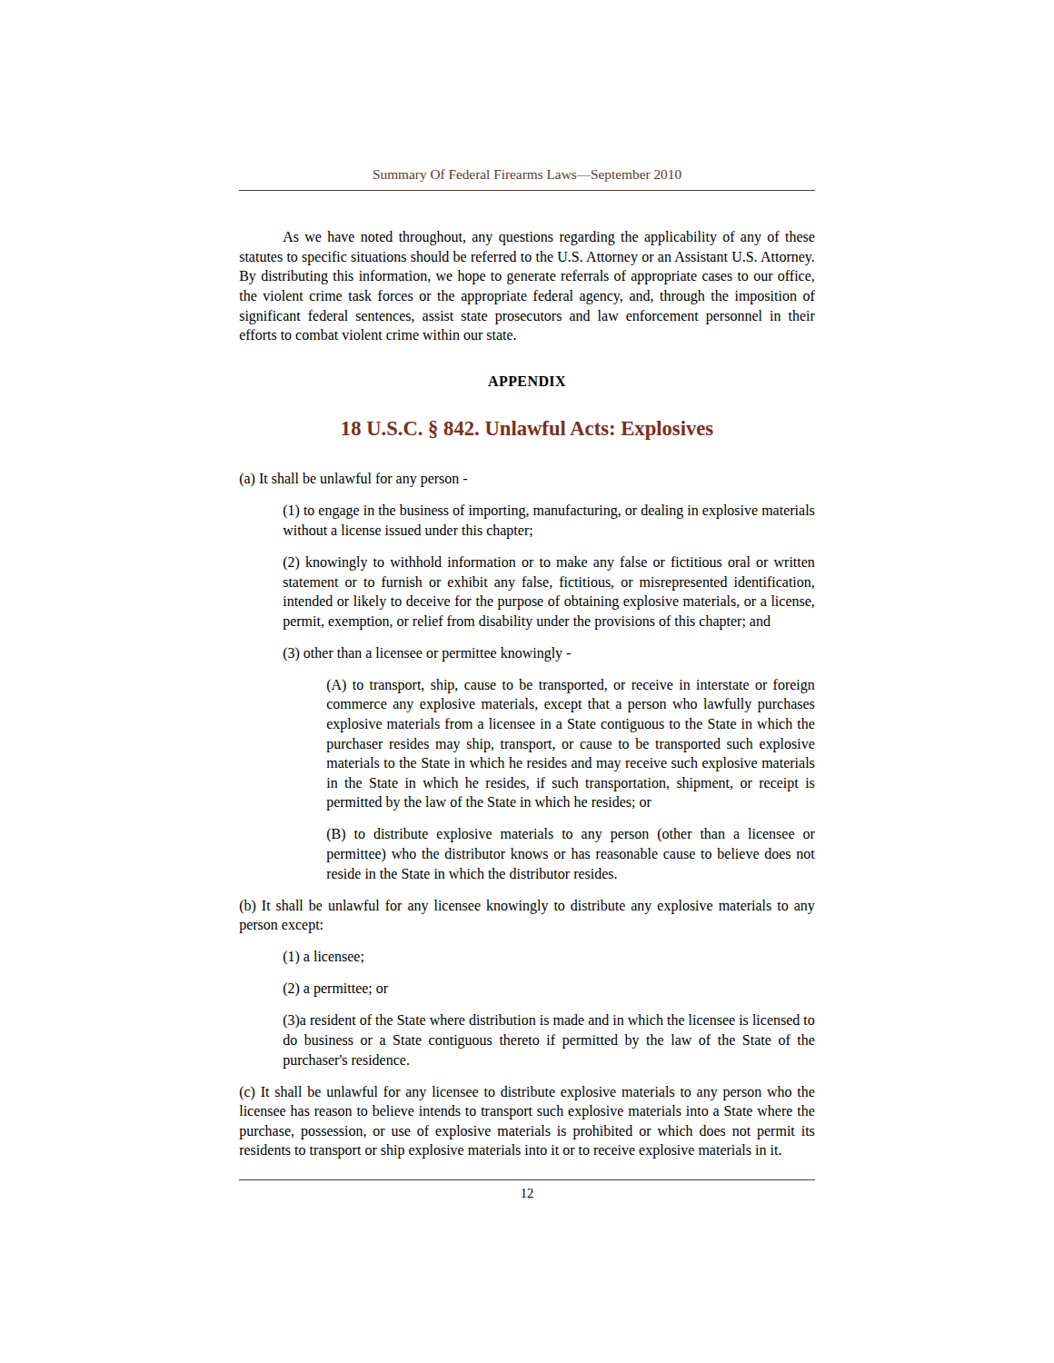Summary Of Federal Firearms Laws—September 2010
As we have noted throughout, any questions regarding the applicability of any of these statutes to specific situations should be referred to the U.S. Attorney or an Assistant U.S. Attorney. By distributing this information, we hope to generate referrals of appropriate cases to our office, the violent crime task forces or the appropriate federal agency, and, through the imposition of significant federal sentences, assist state prosecutors and law enforcement personnel in their efforts to combat violent crime within our state.
APPENDIX
18 U.S.C. § 842. Unlawful Acts: Explosives
(a) It shall be unlawful for any person -
(1) to engage in the business of importing, manufacturing, or dealing in explosive materials without a license issued under this chapter;
(2) knowingly to withhold information or to make any false or fictitious oral or written statement or to furnish or exhibit any false, fictitious, or misrepresented identification, intended or likely to deceive for the purpose of obtaining explosive materials, or a license, permit, exemption, or relief from disability under the provisions of this chapter; and
(3) other than a licensee or permittee knowingly -
(A) to transport, ship, cause to be transported, or receive in interstate or foreign commerce any explosive materials, except that a person who lawfully purchases explosive materials from a licensee in a State contiguous to the State in which the purchaser resides may ship, transport, or cause to be transported such explosive materials to the State in which he resides and may receive such explosive materials in the State in which he resides, if such transportation, shipment, or receipt is permitted by the law of the State in which he resides; or
(B) to distribute explosive materials to any person (other than a licensee or permittee) who the distributor knows or has reasonable cause to believe does not reside in the State in which the distributor resides.
(b) It shall be unlawful for any licensee knowingly to distribute any explosive materials to any person except:
(1) a licensee;
(2) a permittee; or
(3)a resident of the State where distribution is made and in which the licensee is licensed to do business or a State contiguous thereto if permitted by the law of the State of the purchaser's residence.
(c) It shall be unlawful for any licensee to distribute explosive materials to any person who the licensee has reason to believe intends to transport such explosive materials into a State where the purchase, possession, or use of explosive materials is prohibited or which does not permit its residents to transport or ship explosive materials into it or to receive explosive materials in it.
12